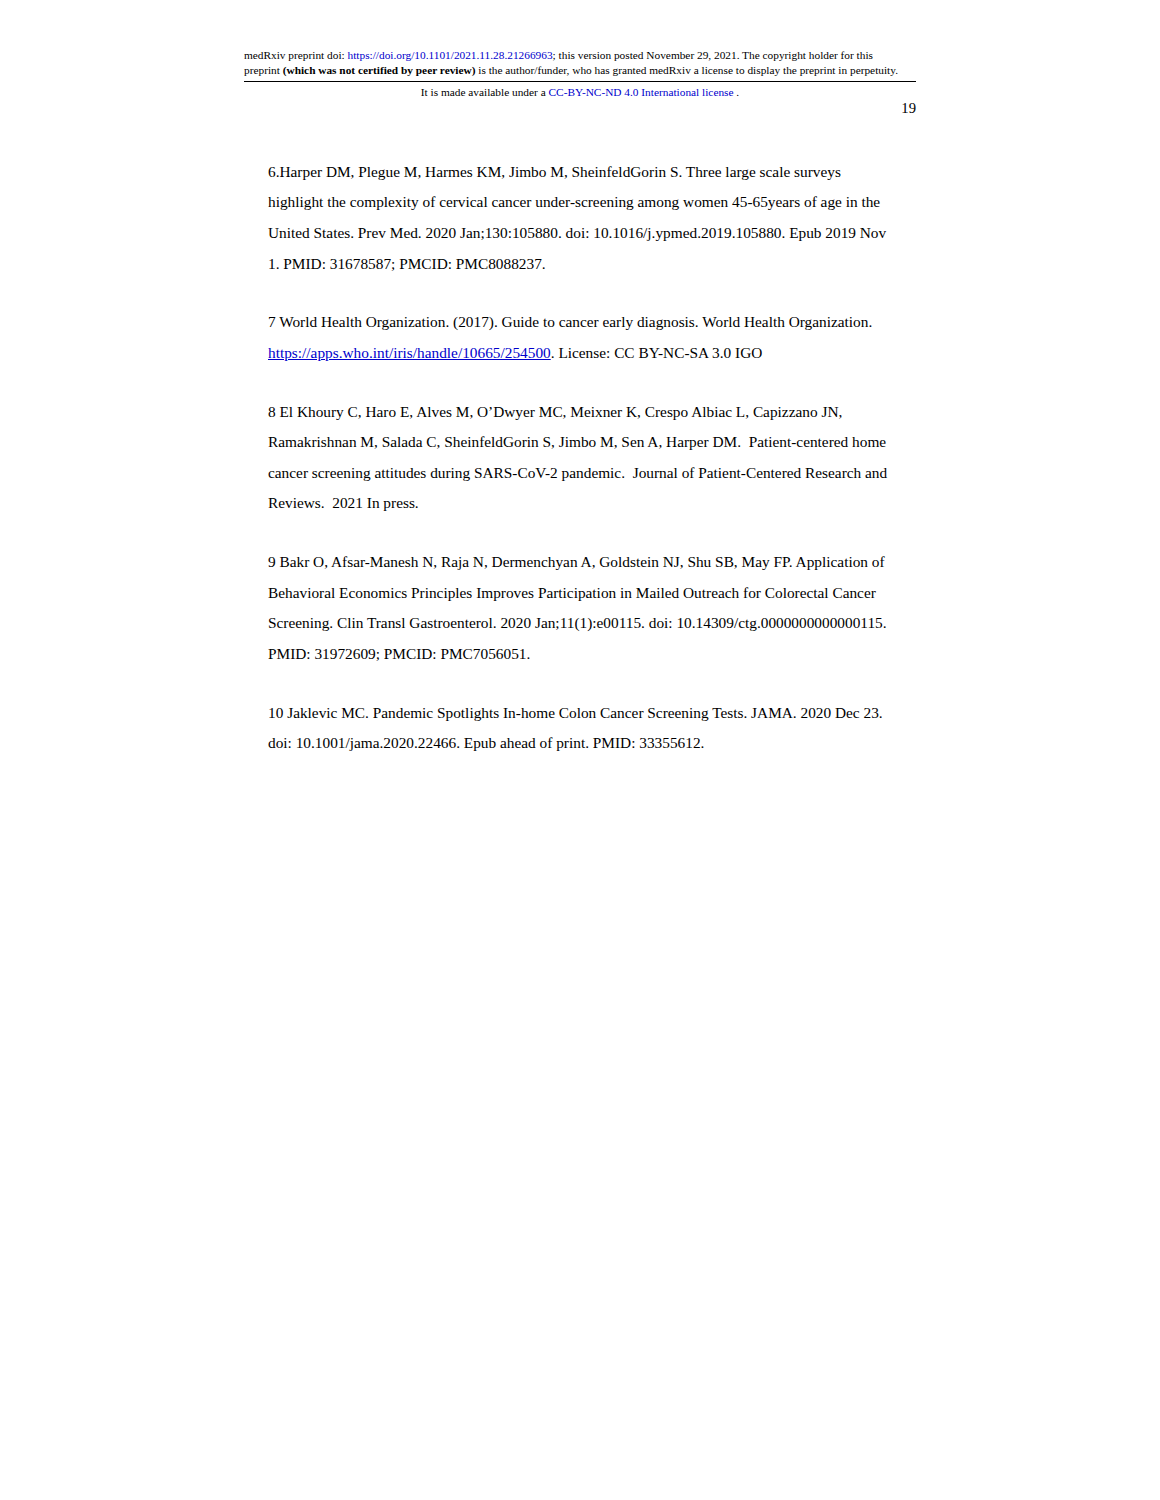medRxiv preprint doi: https://doi.org/10.1101/2021.11.28.21266963; this version posted November 29, 2021. The copyright holder for this
preprint (which was not certified by peer review) is the author/funder, who has granted medRxiv a license to display the preprint in perpetuity.
It is made available under a CC-BY-NC-ND 4.0 International license .
19
6.Harper DM, Plegue M, Harmes KM, Jimbo M, SheinfeldGorin S. Three large scale surveys highlight the complexity of cervical cancer under-screening among women 45-65years of age in the United States. Prev Med. 2020 Jan;130:105880. doi: 10.1016/j.ypmed.2019.105880. Epub 2019 Nov 1. PMID: 31678587; PMCID: PMC8088237.
7 World Health Organization. (2017). Guide to cancer early diagnosis. World Health Organization. https://apps.who.int/iris/handle/10665/254500. License: CC BY-NC-SA 3.0 IGO
8 El Khoury C, Haro E, Alves M, O’Dwyer MC, Meixner K, Crespo Albiac L, Capizzano JN, Ramakrishnan M, Salada C, SheinfeldGorin S, Jimbo M, Sen A, Harper DM. Patient-centered home cancer screening attitudes during SARS-CoV-2 pandemic. Journal of Patient-Centered Research and Reviews. 2021 In press.
9 Bakr O, Afsar-Manesh N, Raja N, Dermenchyan A, Goldstein NJ, Shu SB, May FP. Application of Behavioral Economics Principles Improves Participation in Mailed Outreach for Colorectal Cancer Screening. Clin Transl Gastroenterol. 2020 Jan;11(1):e00115. doi: 10.14309/ctg.0000000000000115. PMID: 31972609; PMCID: PMC7056051.
10 Jaklevic MC. Pandemic Spotlights In-home Colon Cancer Screening Tests. JAMA. 2020 Dec 23. doi: 10.1001/jama.2020.22466. Epub ahead of print. PMID: 33355612.